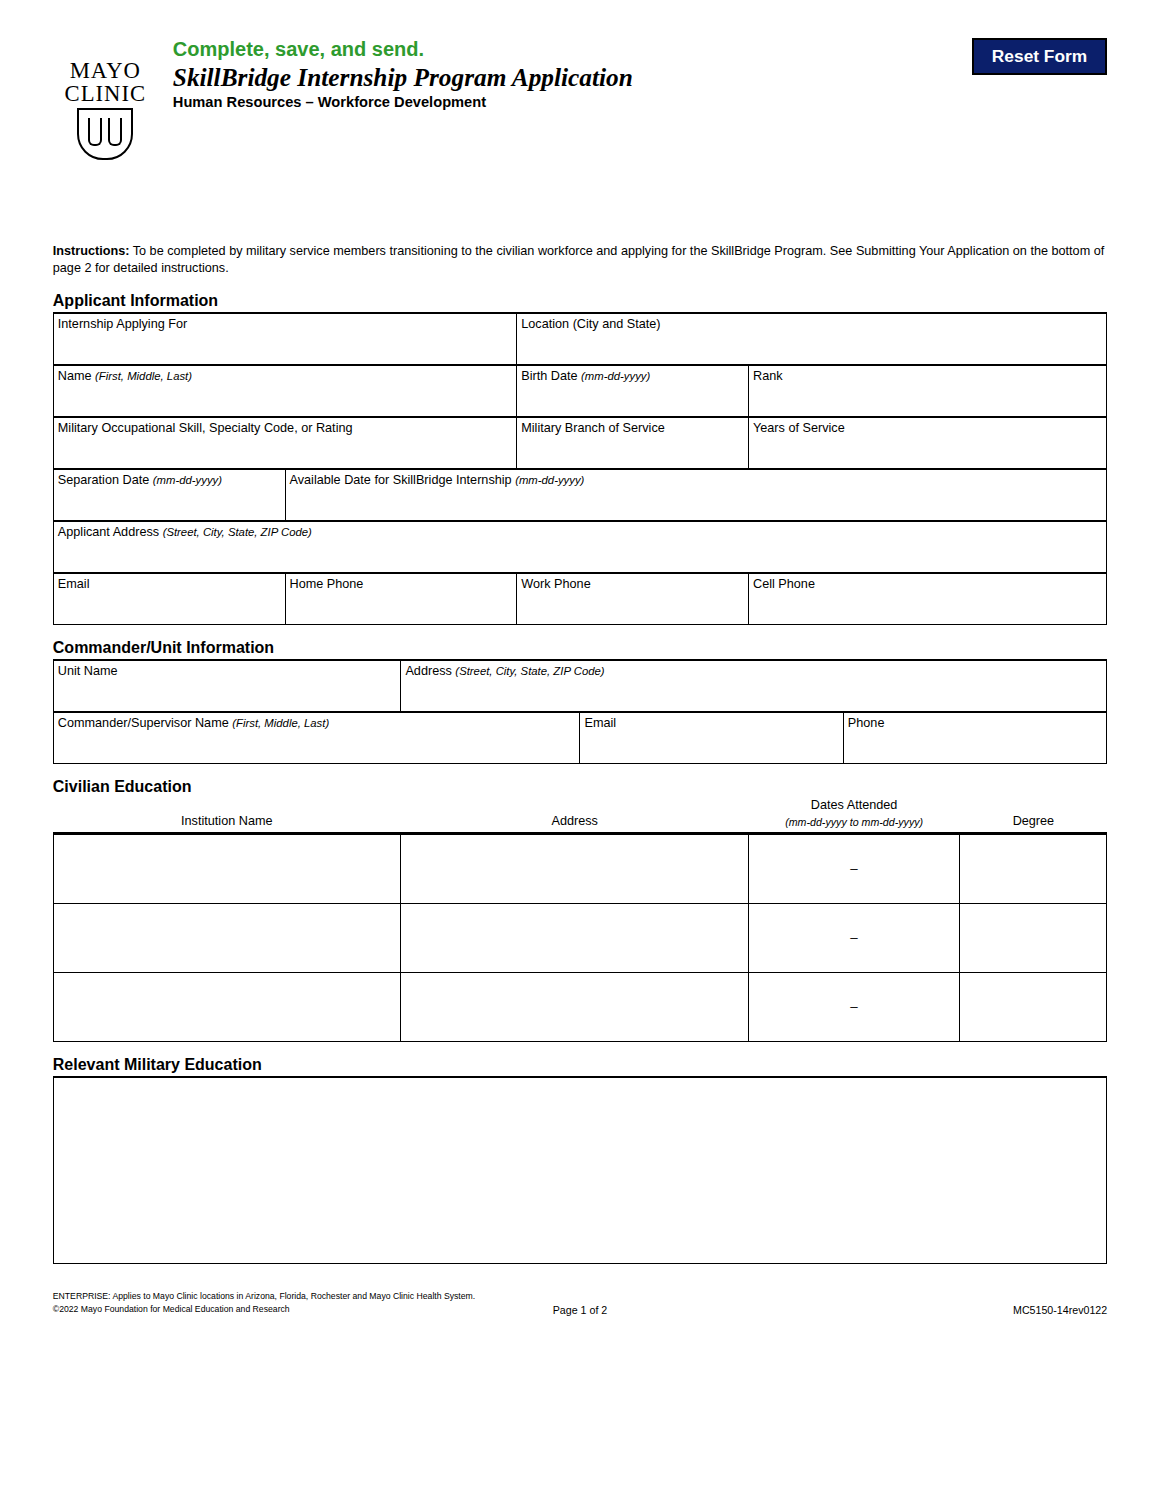Reset Form
MAYO
CLINIC
Complete, save, and send.
SkillBridge Internship Program Application
Human Resources – Workforce Development
Instructions: To be completed by military service members transitioning to the civilian workforce and applying for the SkillBridge Program. See Submitting Your Application on the bottom of page 2 for detailed instructions.
Applicant Information
| Internship Applying For | Location (City and State) |
| Name (First, Middle, Last) | Birth Date (mm-dd-yyyy) | Rank |
| Military Occupational Skill, Specialty Code, or Rating | Military Branch of Service | Years of Service |
| Separation Date (mm-dd-yyyy) | Available Date for SkillBridge Internship (mm-dd-yyyy) |
| Applicant Address (Street, City, State, ZIP Code) |
| Email | Home Phone | Work Phone | Cell Phone |
Commander/Unit Information
| Unit Name | Address (Street, City, State, ZIP Code) |
| Commander/Supervisor Name (First, Middle, Last) | Email | Phone |
Civilian Education
| | | Dates Attended | |
| Institution Name | Address | (mm-dd-yyyy to mm-dd-yyyy) | Degree |
| | | – | |
| | | – | |
| | | – | |
Relevant Military Education
ENTERPRISE: Applies to Mayo Clinic locations in Arizona, Florida, Rochester and Mayo Clinic Health System.
©2022 Mayo Foundation for Medical Education and Research Page 1 of 2 MC5150-14rev0122